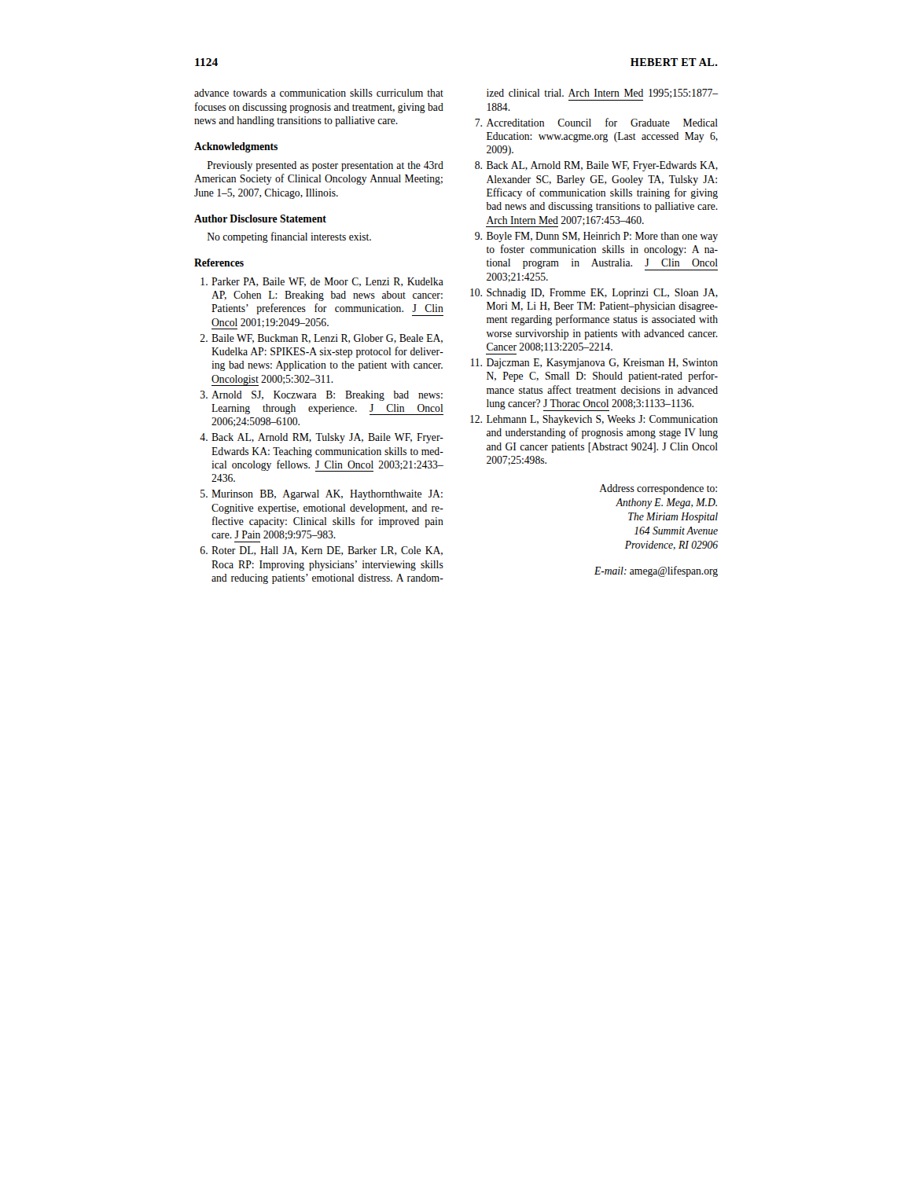1124 HEBERT ET AL.
advance towards a communication skills curriculum that focuses on discussing prognosis and treatment, giving bad news and handling transitions to palliative care.
Acknowledgments
Previously presented as poster presentation at the 43rd American Society of Clinical Oncology Annual Meeting; June 1–5, 2007, Chicago, Illinois.
Author Disclosure Statement
No competing financial interests exist.
References
Parker PA, Baile WF, de Moor C, Lenzi R, Kudelka AP, Cohen L: Breaking bad news about cancer: Patients’ preferences for communication. J Clin Oncol 2001;19:2049–2056.
Baile WF, Buckman R, Lenzi R, Glober G, Beale EA, Kudelka AP: SPIKES-A six-step protocol for delivering bad news: Application to the patient with cancer. Oncologist 2000;5:302–311.
Arnold SJ, Koczwara B: Breaking bad news: Learning through experience. J Clin Oncol 2006;24:5098–6100.
Back AL, Arnold RM, Tulsky JA, Baile WF, Fryer-Edwards KA: Teaching communication skills to medical oncology fellows. J Clin Oncol 2003;21:2433–2436.
Murinson BB, Agarwal AK, Haythornthwaite JA: Cognitive expertise, emotional development, and reflective capacity: Clinical skills for improved pain care. J Pain 2008;9:975–983.
Roter DL, Hall JA, Kern DE, Barker LR, Cole KA, Roca RP: Improving physicians’ interviewing skills and reducing patients’ emotional distress. A randomized clinical trial. Arch Intern Med 1995;155:1877–1884.
Accreditation Council for Graduate Medical Education: www.acgme.org (Last accessed May 6, 2009).
Back AL, Arnold RM, Baile WF, Fryer-Edwards KA, Alexander SC, Barley GE, Gooley TA, Tulsky JA: Efficacy of communication skills training for giving bad news and discussing transitions to palliative care. Arch Intern Med 2007;167:453–460.
Boyle FM, Dunn SM, Heinrich P: More than one way to foster communication skills in oncology: A national program in Australia. J Clin Oncol 2003;21:4255.
Schnadig ID, Fromme EK, Loprinzi CL, Sloan JA, Mori M, Li H, Beer TM: Patient–physician disagreement regarding performance status is associated with worse survivorship in patients with advanced cancer. Cancer 2008;113:2205–2214.
Dajczman E, Kasymjanova G, Kreisman H, Swinton N, Pepe C, Small D: Should patient-rated performance status affect treatment decisions in advanced lung cancer? J Thorac Oncol 2008;3:1133–1136.
Lehmann L, Shaykevich S, Weeks J: Communication and understanding of prognosis among stage IV lung and GI cancer patients [Abstract 9024]. J Clin Oncol 2007;25:498s.
Address correspondence to:
Anthony E. Mega, M.D.
The Miriam Hospital
164 Summit Avenue
Providence, RI 02906
E-mail: amega@lifespan.org